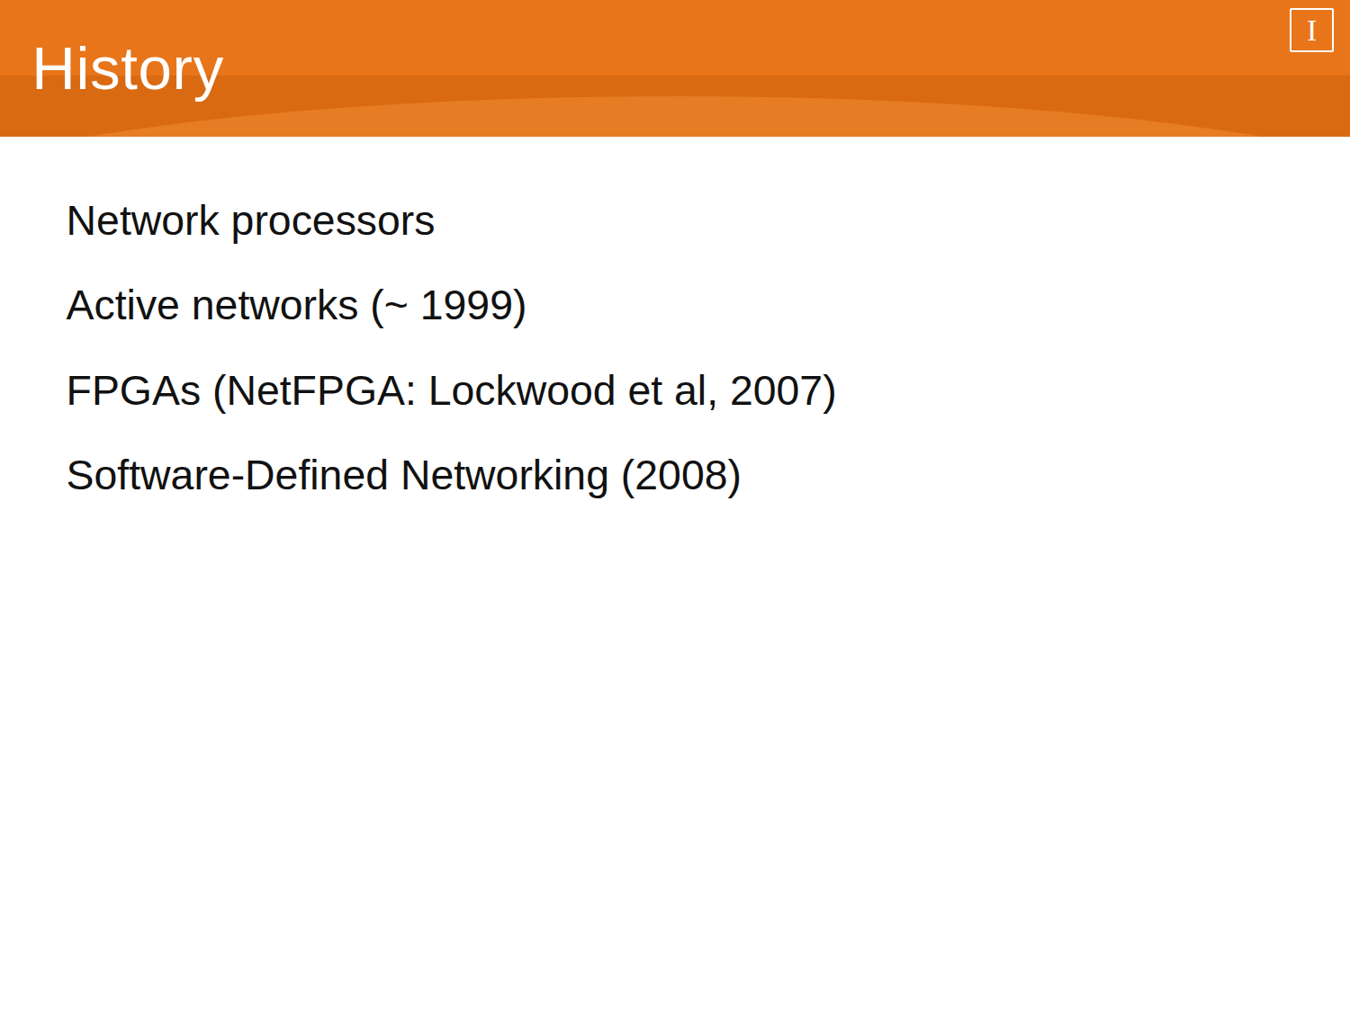History
I
Network processors
Active networks (~ 1999)
FPGAs (NetFPGA: Lockwood et al, 2007)
Software-Defined Networking (2008)